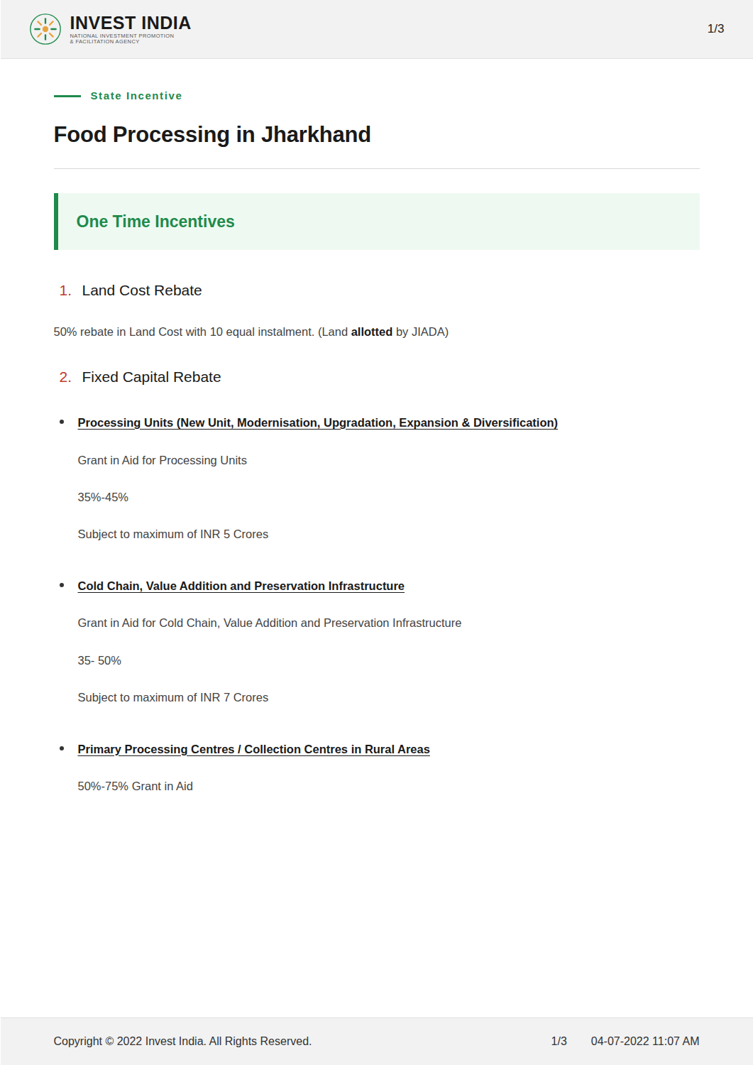INVEST INDIA National Investment Promotion
& Facilitation Agency
1/3
State Incentive
Food Processing in Jharkhand
One Time Incentives
Land Cost Rebate
50% rebate in Land Cost with 10 equal instalment. (Land allotted by JIADA)
Fixed Capital Rebate
Processing Units (New Unit, Modernisation, Upgradation, Expansion & Diversification)
Grant in Aid for Processing Units
35%-45%
Subject to maximum of INR 5 Crores
Cold Chain, Value Addition and Preservation Infrastructure
Grant in Aid for Cold Chain, Value Addition and Preservation Infrastructure
35- 50%
Subject to maximum of INR 7 Crores
Primary Processing Centres / Collection Centres in Rural Areas
50%-75% Grant in Aid
Copyright © 2022 Invest India. All Rights Reserved.
1/3 04-07-2022 11:07 AM